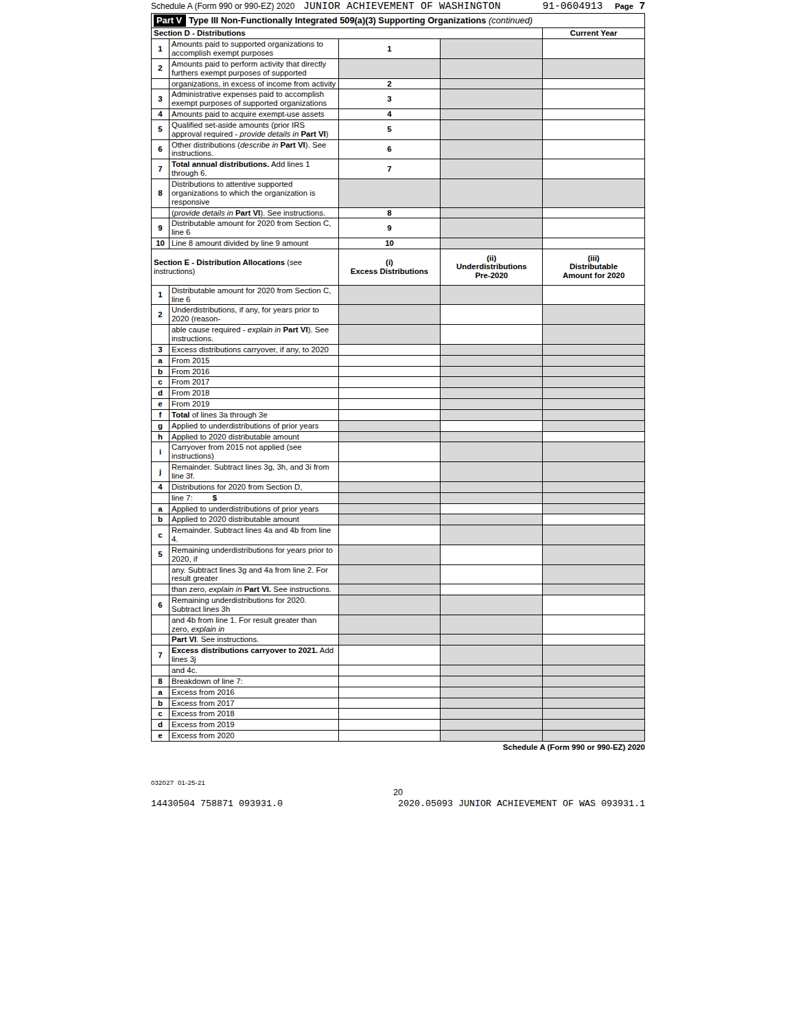Schedule A (Form 990 or 990-EZ) 2020 JUNIOR ACHIEVEMENT OF WASHINGTON
91-0604913 Page 7
| Part V Type III Non-Functionally Integrated 509(a)(3) Supporting Organizations (continued) |
| Section D - Distributions | | Current Year |
| 1 | Amounts paid to supported organizations to accomplish exempt purposes | 1 | | |
| 2 | Amounts paid to perform activity that directly furthers exempt purposes of supported | | | |
| | organizations, in excess of income from activity | 2 | | |
| 3 | Administrative expenses paid to accomplish exempt purposes of supported organizations | 3 | | |
| 4 | Amounts paid to acquire exempt-use assets | 4 | | |
| 5 | Qualified set-aside amounts (prior IRS approval required - provide details in Part VI ) | 5 | | |
| 6 | Other distributions ( describe in Part VI ). See instructions. | 6 | | |
| 7 | Total annual distributions. Add lines 1 through 6. | 7 | | |
| 8 | Distributions to attentive supported organizations to which the organization is responsive | | | |
| | ( provide details in Part VI ). See instructions. | 8 | | |
| 9 | Distributable amount for 2020 from Section C, line 6 | 9 | | |
| 10 | Line 8 amount divided by line 9 amount | 10 | | |
| Section E - Distribution Allocations (see instructions) | (i) Excess Distributions | (ii) Underdistributions Pre-2020 | (iii) Distributable Amount for 2020 |
| 1 | Distributable amount for 2020 from Section C, line 6 | | | |
| 2 | Underdistributions, if any, for years prior to 2020 (reason- | | | |
| | able cause required - explain in Part VI ). See instructions. | | | |
| 3 | Excess distributions carryover, if any, to 2020 | | | |
| a | From 2015 | | | |
| b | From 2016 | | | |
| c | From 2017 | | | |
| d | From 2018 | | | |
| e | From 2019 | | | |
| f | Total of lines 3a through 3e | | | |
| g | Applied to underdistributions of prior years | | | |
| h | Applied to 2020 distributable amount | | | |
| i | Carryover from 2015 not applied (see instructions) | | | |
| j | Remainder. Subtract lines 3g, 3h, and 3i from line 3f. | | | |
| 4 | Distributions for 2020 from Section D, | | | |
| | line 7: $ | | | |
| a | Applied to underdistributions of prior years | | | |
| b | Applied to 2020 distributable amount | | | |
| c | Remainder. Subtract lines 4a and 4b from line 4. | | | |
| 5 | Remaining underdistributions for years prior to 2020, if | | | |
| | any. Subtract lines 3g and 4a from line 2. For result greater | | | |
| | than zero, explain in Part VI. See instructions. | | | |
| 6 | Remaining underdistributions for 2020. Subtract lines 3h | | | |
| | and 4b from line 1. For result greater than zero, explain in | | | |
| | Part VI . See instructions. | | | |
| 7 | Excess distributions carryover to 2021. Add lines 3j | | | |
| | and 4c. | | | |
| 8 | Breakdown of line 7: | | | |
| a | Excess from 2016 | | | |
| b | Excess from 2017 | | | |
| c | Excess from 2018 | | | |
| d | Excess from 2019 | | | |
| e | Excess from 2020 | | | |
Schedule A (Form 990 or 990-EZ) 2020
032027 01-25-21
20
14430504 758871 093931.0 2020.05093 JUNIOR ACHIEVEMENT OF WAS 093931.1